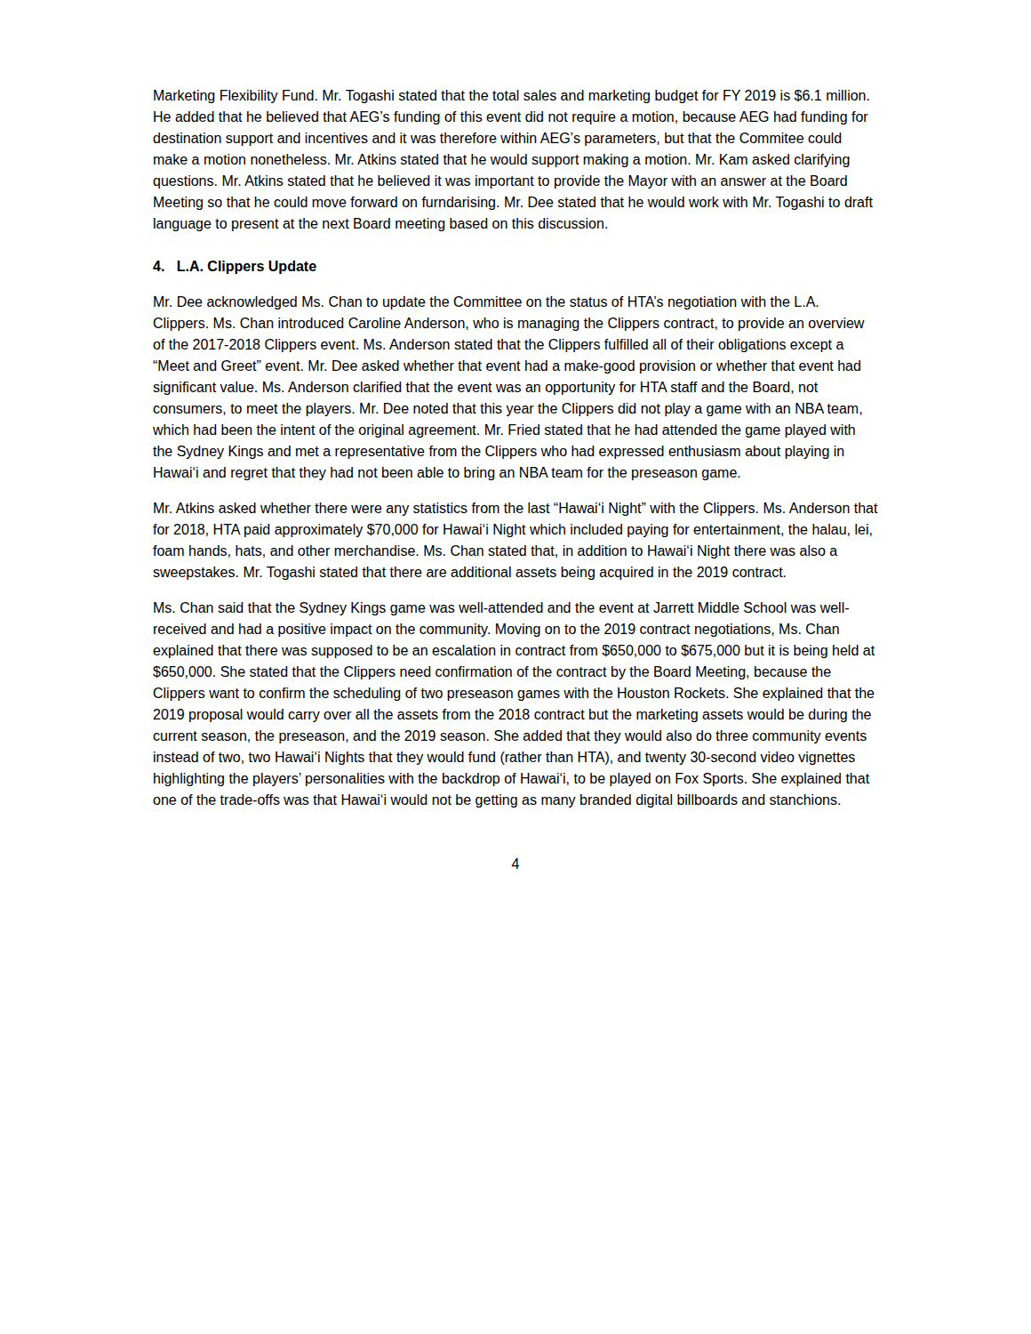Marketing Flexibility Fund. Mr. Togashi stated that the total sales and marketing budget for FY 2019 is $6.1 million. He added that he believed that AEG’s funding of this event did not require a motion, because AEG had funding for destination support and incentives and it was therefore within AEG’s parameters, but that the Commitee could make a motion nonetheless. Mr. Atkins stated that he would support making a motion. Mr. Kam asked clarifying questions. Mr. Atkins stated that he believed it was important to provide the Mayor with an answer at the Board Meeting so that he could move forward on furndarising. Mr. Dee stated that he would work with Mr. Togashi to draft language to present at the next Board meeting based on this discussion.
4. L.A. Clippers Update
Mr. Dee acknowledged Ms. Chan to update the Committee on the status of HTA’s negotiation with the L.A. Clippers. Ms. Chan introduced Caroline Anderson, who is managing the Clippers contract, to provide an overview of the 2017-2018 Clippers event. Ms. Anderson stated that the Clippers fulfilled all of their obligations except a “Meet and Greet” event. Mr. Dee asked whether that event had a make-good provision or whether that event had significant value. Ms. Anderson clarified that the event was an opportunity for HTA staff and the Board, not consumers, to meet the players. Mr. Dee noted that this year the Clippers did not play a game with an NBA team, which had been the intent of the original agreement. Mr. Fried stated that he had attended the game played with the Sydney Kings and met a representative from the Clippers who had expressed enthusiasm about playing in Hawai‘i and regret that they had not been able to bring an NBA team for the preseason game.
Mr. Atkins asked whether there were any statistics from the last “Hawai‘i Night” with the Clippers. Ms. Anderson that for 2018, HTA paid approximately $70,000 for Hawai‘i Night which included paying for entertainment, the halau, lei, foam hands, hats, and other merchandise. Ms. Chan stated that, in addition to Hawai‘i Night there was also a sweepstakes. Mr. Togashi stated that there are additional assets being acquired in the 2019 contract.
Ms. Chan said that the Sydney Kings game was well-attended and the event at Jarrett Middle School was well-received and had a positive impact on the community. Moving on to the 2019 contract negotiations, Ms. Chan explained that there was supposed to be an escalation in contract from $650,000 to $675,000 but it is being held at $650,000. She stated that the Clippers need confirmation of the contract by the Board Meeting, because the Clippers want to confirm the scheduling of two preseason games with the Houston Rockets. She explained that the 2019 proposal would carry over all the assets from the 2018 contract but the marketing assets would be during the current season, the preseason, and the 2019 season. She added that they would also do three community events instead of two, two Hawai‘i Nights that they would fund (rather than HTA), and twenty 30-second video vignettes highlighting the players’ personalities with the backdrop of Hawai‘i, to be played on Fox Sports. She explained that one of the trade-offs was that Hawai‘i would not be getting as many branded digital billboards and stanchions.
4